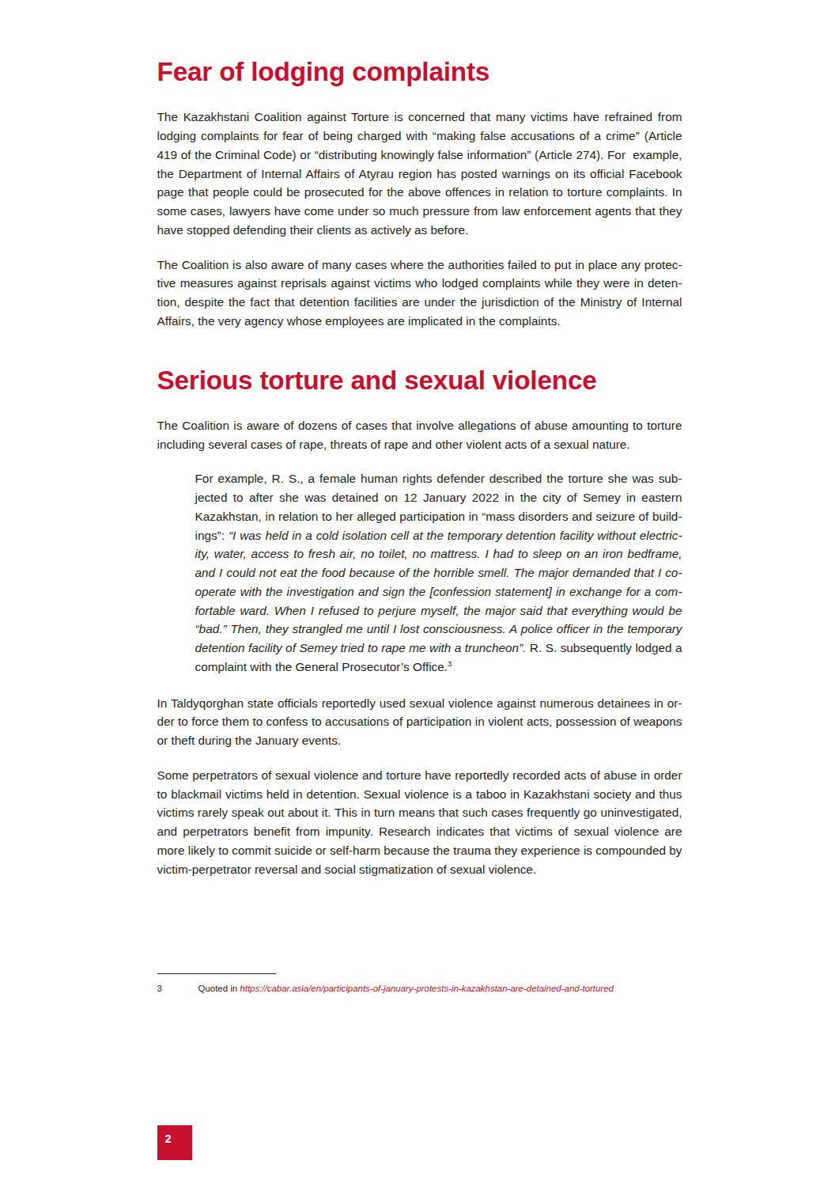Fear of lodging complaints
The Kazakhstani Coalition against Torture is concerned that many victims have refrained from lodging complaints for fear of being charged with “making false accusations of a crime” (Article 419 of the Criminal Code) or “distributing knowingly false information” (Article 274). For example, the Department of Internal Affairs of Atyrau region has posted warnings on its official Facebook page that people could be prosecuted for the above offences in relation to torture complaints. In some cases, lawyers have come under so much pressure from law enforcement agents that they have stopped defending their clients as actively as before.
The Coalition is also aware of many cases where the authorities failed to put in place any protective measures against reprisals against victims who lodged complaints while they were in detention, despite the fact that detention facilities are under the jurisdiction of the Ministry of Internal Affairs, the very agency whose employees are implicated in the complaints.
Serious torture and sexual violence
The Coalition is aware of dozens of cases that involve allegations of abuse amounting to torture including several cases of rape, threats of rape and other violent acts of a sexual nature.
For example, R. S., a female human rights defender described the torture she was subjected to after she was detained on 12 January 2022 in the city of Semey in eastern Kazakhstan, in relation to her alleged participation in “mass disorders and seizure of buildings”: “I was held in a cold isolation cell at the temporary detention facility without electricity, water, access to fresh air, no toilet, no mattress. I had to sleep on an iron bedframe, and I could not eat the food because of the horrible smell. The major demanded that I cooperate with the investigation and sign the [confession statement] in exchange for a comfortable ward. When I refused to perjure myself, the major said that everything would be “bad.” Then, they strangled me until I lost consciousness. A police officer in the temporary detention facility of Semey tried to rape me with a truncheon”. R. S. subsequently lodged a complaint with the General Prosecutor’s Office.3
In Taldyqorghan state officials reportedly used sexual violence against numerous detainees in order to force them to confess to accusations of participation in violent acts, possession of weapons or theft during the January events.
Some perpetrators of sexual violence and torture have reportedly recorded acts of abuse in order to blackmail victims held in detention. Sexual violence is a taboo in Kazakhstani society and thus victims rarely speak out about it. This in turn means that such cases frequently go uninvestigated, and perpetrators benefit from impunity. Research indicates that victims of sexual violence are more likely to commit suicide or self-harm because the trauma they experience is compounded by victim-perpetrator reversal and social stigmatization of sexual violence.
3 Quoted in https://cabar.asia/en/participants-of-january-protests-in-kazakhstan-are-detained-and-tortured
2